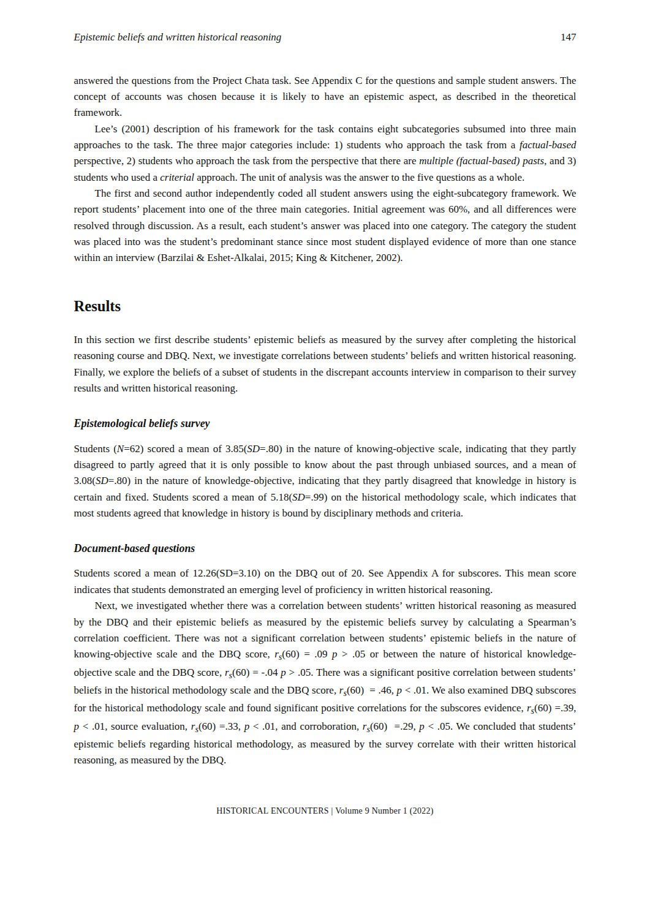Epistemic beliefs and written historical reasoning 147
answered the questions from the Project Chata task. See Appendix C for the questions and sample student answers. The concept of accounts was chosen because it is likely to have an epistemic aspect, as described in the theoretical framework.
Lee’s (2001) description of his framework for the task contains eight subcategories subsumed into three main approaches to the task. The three major categories include: 1) students who approach the task from a factual-based perspective, 2) students who approach the task from the perspective that there are multiple (factual-based) pasts, and 3) students who used a criterial approach. The unit of analysis was the answer to the five questions as a whole.
The first and second author independently coded all student answers using the eight-subcategory framework. We report students’ placement into one of the three main categories. Initial agreement was 60%, and all differences were resolved through discussion. As a result, each student’s answer was placed into one category. The category the student was placed into was the student’s predominant stance since most student displayed evidence of more than one stance within an interview (Barzilai & Eshet-Alkalai, 2015; King & Kitchener, 2002).
Results
In this section we first describe students’ epistemic beliefs as measured by the survey after completing the historical reasoning course and DBQ. Next, we investigate correlations between students’ beliefs and written historical reasoning. Finally, we explore the beliefs of a subset of students in the discrepant accounts interview in comparison to their survey results and written historical reasoning.
Epistemological beliefs survey
Students (N=62) scored a mean of 3.85(SD=.80) in the nature of knowing-objective scale, indicating that they partly disagreed to partly agreed that it is only possible to know about the past through unbiased sources, and a mean of 3.08(SD=.80) in the nature of knowledge-objective, indicating that they partly disagreed that knowledge in history is certain and fixed. Students scored a mean of 5.18(SD=.99) on the historical methodology scale, which indicates that most students agreed that knowledge in history is bound by disciplinary methods and criteria.
Document-based questions
Students scored a mean of 12.26(SD=3.10) on the DBQ out of 20. See Appendix A for subscores. This mean score indicates that students demonstrated an emerging level of proficiency in written historical reasoning.
Next, we investigated whether there was a correlation between students’ written historical reasoning as measured by the DBQ and their epistemic beliefs as measured by the epistemic beliefs survey by calculating a Spearman’s correlation coefficient. There was not a significant correlation between students’ epistemic beliefs in the nature of knowing-objective scale and the DBQ score, rs(60) = .09 p > .05 or between the nature of historical knowledge-objective scale and the DBQ score, rs(60) = -.04 p > .05. There was a significant positive correlation between students’ beliefs in the historical methodology scale and the DBQ score, rs(60) = .46, p < .01. We also examined DBQ subscores for the historical methodology scale and found significant positive correlations for the subscores evidence, rs(60) =.39, p < .01, source evaluation, rs(60) =.33, p < .01, and corroboration, rs(60) =.29, p < .05. We concluded that students’ epistemic beliefs regarding historical methodology, as measured by the survey correlate with their written historical reasoning, as measured by the DBQ.
Historical Encounters | Volume 9 Number 1 (2022)